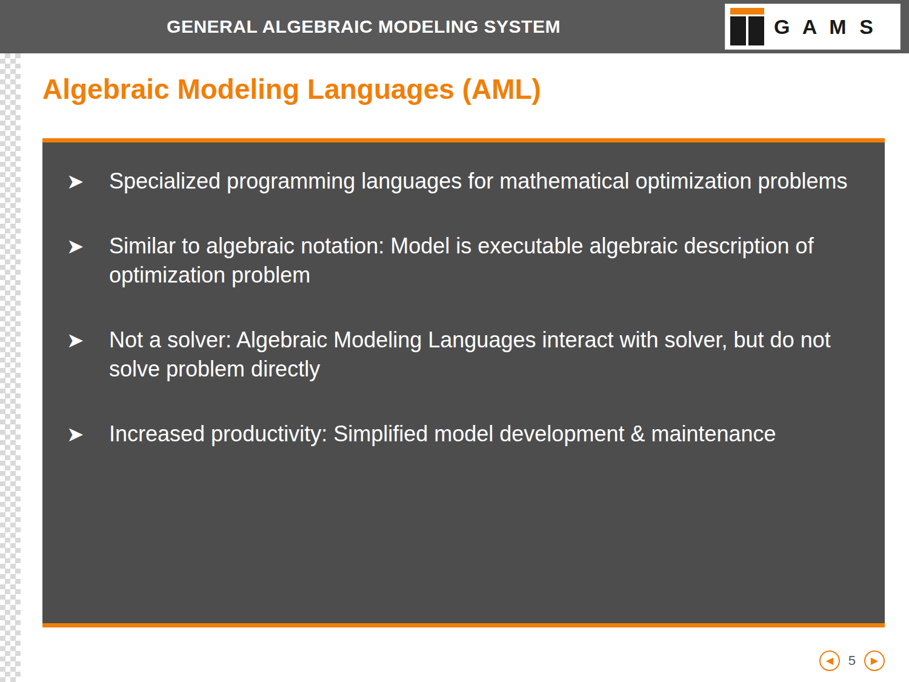GENERAL ALGEBRAIC MODELING SYSTEM
G A M S
Algebraic Modeling Languages (AML)
Specialized programming languages for mathematical optimization problems
Similar to algebraic notation: Model is executable algebraic description of optimization problem
Not a solver: Algebraic Modeling Languages interact with solver, but do not solve problem directly
Increased productivity: Simplified model development & maintenance
◀
5
▶